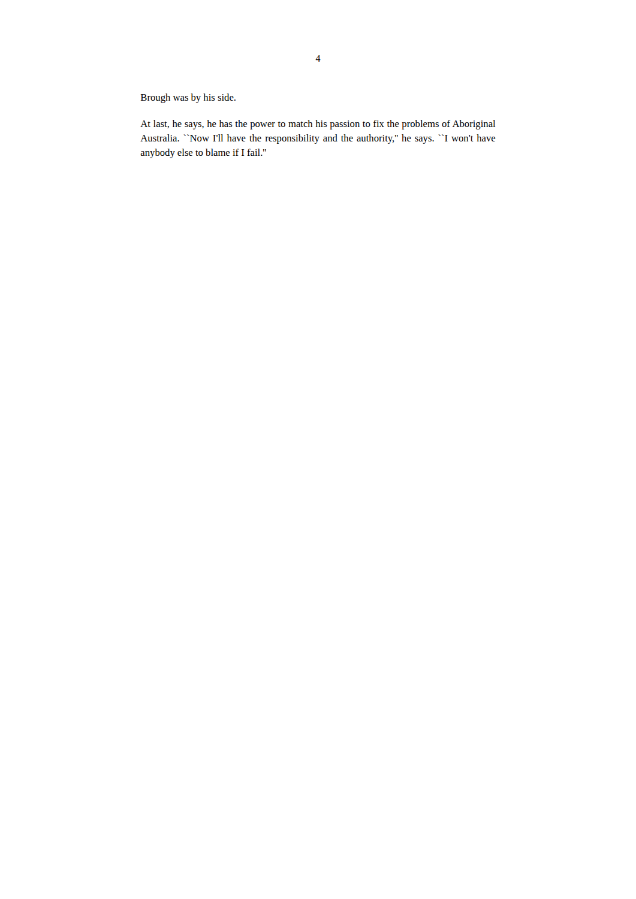4
Brough was by his side.
At last, he says, he has the power to match his passion to fix the problems of Aboriginal Australia. ``Now I'll have the responsibility and the authority,'' he says. ``I won't have anybody else to blame if I fail.''